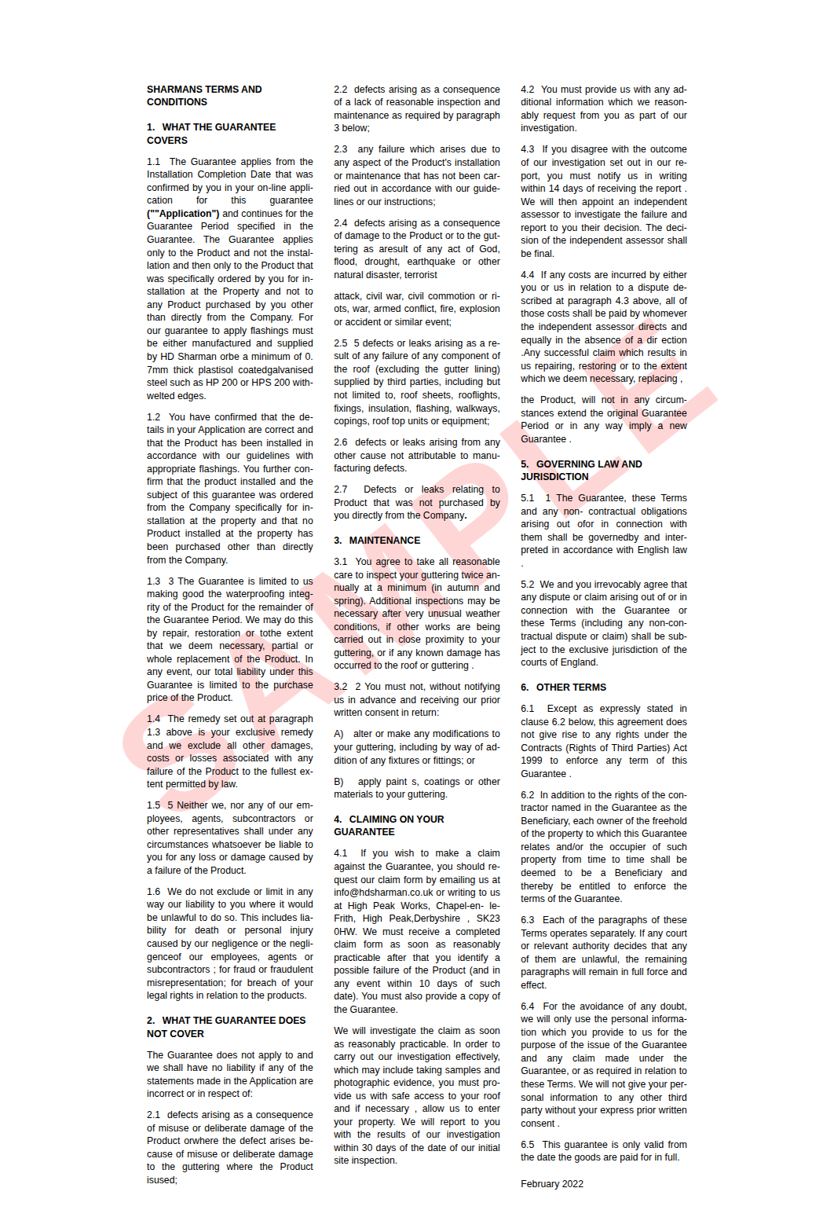SAMPLE
SHARMANS TERMS AND CONDITIONS
1. WHAT THE GUARANTEE COVERS
1.1 The Guarantee applies from the Installation Completion Date that was confirmed by you in your on-line application for this guarantee (""Application") and continues for the Guarantee Period specified in the Guarantee. The Guarantee applies only to the Product and not the installation and then only to the Product that was specifically ordered by you for installation at the Property and not to any Product purchased by you other than directly from the Company. For our guarantee to apply flashings must be either manufactured and supplied by HD Sharman orbe a minimum of 0. 7mm thick plastisol coatedgalvanised steel such as HP 200 or HPS 200 withwelted edges.
1.2 You have confirmed that the details in your Application are correct and that the Product has been installed in accordance with our guidelines with appropriate flashings. You further confirm that the product installed and the subject of this guarantee was ordered from the Company specifically for installation at the property and that no Product installed at the property has been purchased other than directly from the Company.
1.3 3 The Guarantee is limited to us making good the waterproofing integrity of the Product for the remainder of the Guarantee Period. We may do this by repair, restoration or tothe extent that we deem necessary, partial or whole replacement of the Product. In any event, our total liability under this Guarantee is limited to the purchase price of the Product.
1.4 The remedy set out at paragraph 1.3 above is your exclusive remedy and we exclude all other damages, costs or losses associated with any failure of the Product to the fullest extent permitted by law.
1.5 5 Neither we, nor any of our employees, agents, subcontractors or other representatives shall under any circumstances whatsoever be liable to you for any loss or damage caused by a failure of the Product.
1.6 We do not exclude or limit in any way our liability to you where it would be unlawful to do so. This includes liability for death or personal injury caused by our negligence or the negligenceof our employees, agents or subcontractors ; for fraud or fraudulent misrepresentation; for breach of your legal rights in relation to the products.
2. WHAT THE GUARANTEE DOES NOT COVER
The Guarantee does not apply to and we shall have no liability if any of the statements made in the Application are incorrect or in respect of:
2.1 defects arising as a consequence of misuse or deliberate damage of the Product orwhere the defect arises because of misuse or deliberate damage to the guttering where the Product isused;
2.2 defects arising as a consequence of a lack of reasonable inspection and maintenance as required by paragraph 3 below;
2.3 any failure which arises due to any aspect of the Product's installation or maintenance that has not been carried out in accordance with our guidelines or our instructions;
2.4 defects arising as a consequence of damage to the Product or to the guttering as aresult of any act of God, flood, drought, earthquake or other natural disaster, terrorist
attack, civil war, civil commotion or riots, war, armed conflict, fire, explosion or accident or similar event;
2.5 5 defects or leaks arising as a result of any failure of any component of the roof (excluding the gutter lining) supplied by third parties, including but not limited to, roof sheets, rooflights, fixings, insulation, flashing, walkways, copings, roof top units or equipment;
2.6 defects or leaks arising from any other cause not attributable to manufacturing defects.
2.7 Defects or leaks relating to Product that was not purchased by you directly from the Company.
3. MAINTENANCE
3.1 You agree to take all reasonable care to inspect your guttering twice annually at a minimum (in autumn and spring). Additional inspections may be necessary after very unusual weather conditions, if other works are being carried out in close proximity to your guttering, or if any known damage has occurred to the roof or guttering .
3.2 2 You must not, without notifying us in advance and receiving our prior written consent in return:
A) alter or make any modifications to your guttering, including by way of addition of any fixtures or fittings; or
B) apply paint s, coatings or other materials to your guttering.
4. CLAIMING ON YOUR GUARANTEE
4.1 If you wish to make a claim against the Guarantee, you should request our claim form by emailing us at info@hdsharman.co.uk or writing to us at High Peak Works, Chapel-en- le-Frith, High Peak,Derbyshire , SK23 0HW. We must receive a completed claim form as soon as reasonably practicable after that you identify a possible failure of the Product (and in any event within 10 days of such date). You must also provide a copy of the Guarantee.
We will investigate the claim as soon as reasonably practicable. In order to carry out our investigation effectively, which may include taking samples and photographic evidence, you must provide us with safe access to your roof and if necessary , allow us to enter your property. We will report to you with the results of our investigation within 30 days of the date of our initial site inspection.
4.2 You must provide us with any additional information which we reasonably request from you as part of our investigation.
4.3 If you disagree with the outcome of our investigation set out in our report, you must notify us in writing within 14 days of receiving the report . We will then appoint an independent assessor to investigate the failure and report to you their decision. The decision of the independent assessor shall be final.
4.4 If any costs are incurred by either you or us in relation to a dispute described at paragraph 4.3 above, all of those costs shall be paid by whomever the independent assessor directs and equally in the absence of a dir ection .Any successful claim which results in us repairing, restoring or to the extent which we deem necessary, replacing ,
the Product, will not in any circumstances extend the original Guarantee Period or in any way imply a new Guarantee .
5. GOVERNING LAW AND JURISDICTION
5.1 1 The Guarantee, these Terms and any non- contractual obligations arising out ofor in connection with them shall be governedby and interpreted in accordance with English law .
5.2 We and you irrevocably agree that any dispute or claim arising out of or in connection with the Guarantee or these Terms (including any non-contractual dispute or claim) shall be subject to the exclusive jurisdiction of the courts of England.
6. OTHER TERMS
6.1 Except as expressly stated in clause 6.2 below, this agreement does not give rise to any rights under the Contracts (Rights of Third Parties) Act 1999 to enforce any term of this Guarantee .
6.2 In addition to the rights of the contractor named in the Guarantee as the Beneficiary, each owner of the freehold of the property to which this Guarantee relates and/or the occupier of such property from time to time shall be deemed to be a Beneficiary and thereby be entitled to enforce the terms of the Guarantee.
6.3 Each of the paragraphs of these Terms operates separately. If any court or relevant authority decides that any of them are unlawful, the remaining paragraphs will remain in full force and effect.
6.4 For the avoidance of any doubt, we will only use the personal information which you provide to us for the purpose of the issue of the Guarantee and any claim made under the Guarantee, or as required in relation to these Terms. We will not give your personal information to any other third party without your express prior written consent .
6.5 This guarantee is only valid from the date the goods are paid for in full.
February 2022